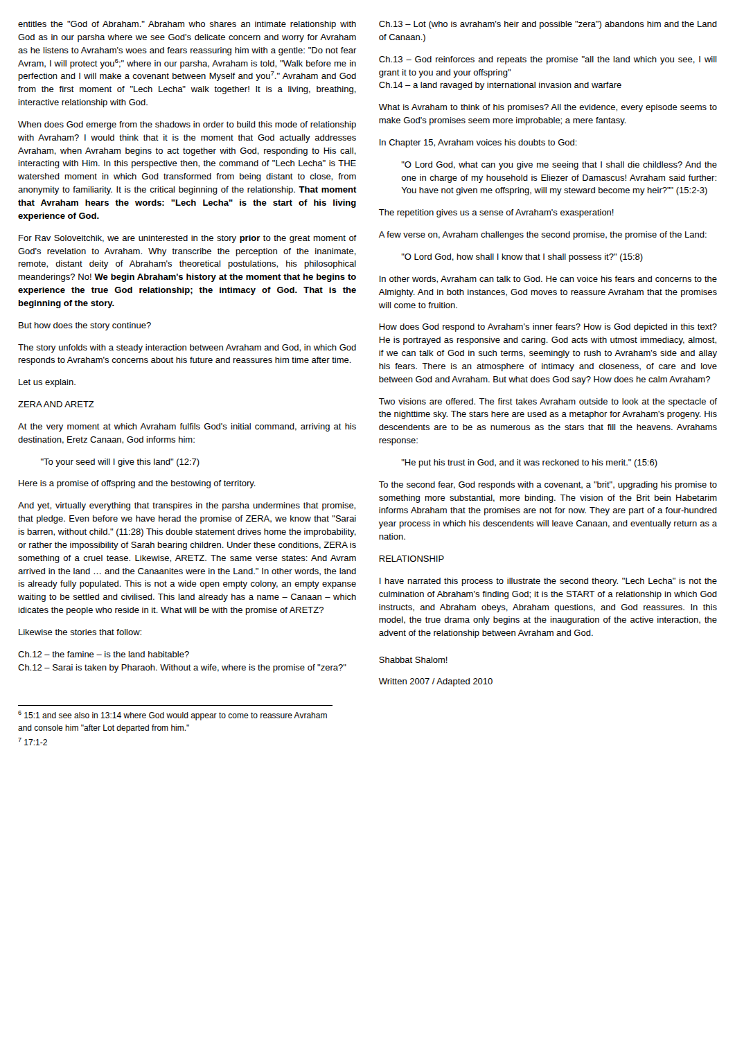entitles the "God of Abraham." Abraham who shares an intimate relationship with God as in our parsha where we see God's delicate concern and worry for Avraham as he listens to Avraham's woes and fears reassuring him with a gentle: "Do not fear Avram, I will protect you6;" where in our parsha, Avraham is told, "Walk before me in perfection and I will make a covenant between Myself and you7." Avraham and God from the first moment of "Lech Lecha" walk together! It is a living, breathing, interactive relationship with God.
When does God emerge from the shadows in order to build this mode of relationship with Avraham? I would think that it is the moment that God actually addresses Avraham, when Avraham begins to act together with God, responding to His call, interacting with Him. In this perspective then, the command of "Lech Lecha" is THE watershed moment in which God transformed from being distant to close, from anonymity to familiarity. It is the critical beginning of the relationship. That moment that Avraham hears the words: "Lech Lecha" is the start of his living experience of God.
For Rav Soloveitchik, we are uninterested in the story prior to the great moment of God's revelation to Avraham. Why transcribe the perception of the inanimate, remote, distant deity of Abraham's theoretical postulations, his philosophical meanderings? No! We begin Abraham's history at the moment that he begins to experience the true God relationship; the intimacy of God. That is the beginning of the story.
But how does the story continue?
The story unfolds with a steady interaction between Avraham and God, in which God responds to Avraham's concerns about his future and reassures him time after time.
Let us explain.
Zera and Aretz
At the very moment at which Avraham fulfils God's initial command, arriving at his destination, Eretz Canaan, God informs him:
"To your seed will I give this land" (12:7)
Here is a promise of offspring and the bestowing of territory.
And yet, virtually everything that transpires in the parsha undermines that promise, that pledge. Even before we have herad the promise of ZERA, we know that "Sarai is barren, without child." (11:28) This double statement drives home the improbability, or rather the impossibility of Sarah bearing children. Under these conditions, ZERA is something of a cruel tease. Likewise, ARETZ. The same verse states: And Avram arrived in the land … and the Canaanites were in the Land." In other words, the land is already fully populated. This is not a wide open empty colony, an empty expanse waiting to be settled and civilised. This land already has a name – Canaan – which idicates the people who reside in it. What will be with the promise of ARETZ?
Likewise the stories that follow:
Ch.12 – the famine – is the land habitable?
Ch.12 – Sarai is taken by Pharaoh. Without a wife, where is the promise of "zera?"
Ch.13 – Lot (who is avraham's heir and possible "zera") abandons him and the Land of Canaan.)
Ch.13 – God reinforces and repeats the promise "all the land which you see, I will grant it to you and your offspring"
Ch.14 – a land ravaged by international invasion and warfare
What is Avraham to think of his promises? All the evidence, every episode seems to make God's promises seem more improbable; a mere fantasy.
In Chapter 15, Avraham voices his doubts to God:
"O Lord God, what can you give me seeing that I shall die childless? And the one in charge of my household is Eliezer of Damascus! Avraham said further: You have not given me offspring, will my steward become my heir?"" (15:2-3)
The repetition gives us a sense of Avraham's exasperation!
A few verse on, Avraham challenges the second promise, the promise of the Land:
"O Lord God, how shall I know that I shall possess it?" (15:8)
In other words, Avraham can talk to God. He can voice his fears and concerns to the Almighty. And in both instances, God moves to reassure Avraham that the promises will come to fruition.
How does God respond to Avraham's inner fears? How is God depicted in this text? He is portrayed as responsive and caring. God acts with utmost immediacy, almost, if we can talk of God in such terms, seemingly to rush to Avraham's side and allay his fears. There is an atmosphere of intimacy and closeness, of care and love between God and Avraham. But what does God say? How does he calm Avraham?
Two visions are offered. The first takes Avraham outside to look at the spectacle of the nighttime sky. The stars here are used as a metaphor for Avraham's progeny. His descendents are to be as numerous as the stars that fill the heavens. Avrahams response:
"He put his trust in God, and it was reckoned to his merit." (15:6)
To the second fear, God responds with a covenant, a "brit", upgrading his promise to something more substantial, more binding. The vision of the Brit bein Habetarim informs Abraham that the promises are not for now. They are part of a four-hundred year process in which his descendents will leave Canaan, and eventually return as a nation.
Relationship
I have narrated this process to illustrate the second theory. "Lech Lecha" is not the culmination of Abraham's finding God; it is the START of a relationship in which God instructs, and Abraham obeys, Abraham questions, and God reassures. In this model, the true drama only begins at the inauguration of the active interaction, the advent of the relationship between Avraham and God.
Shabbat Shalom!
Written 2007 / Adapted 2010
6 15:1 and see also in 13:14 where God would appear to come to reassure Avraham and console him "after Lot departed from him."
7 17:1-2